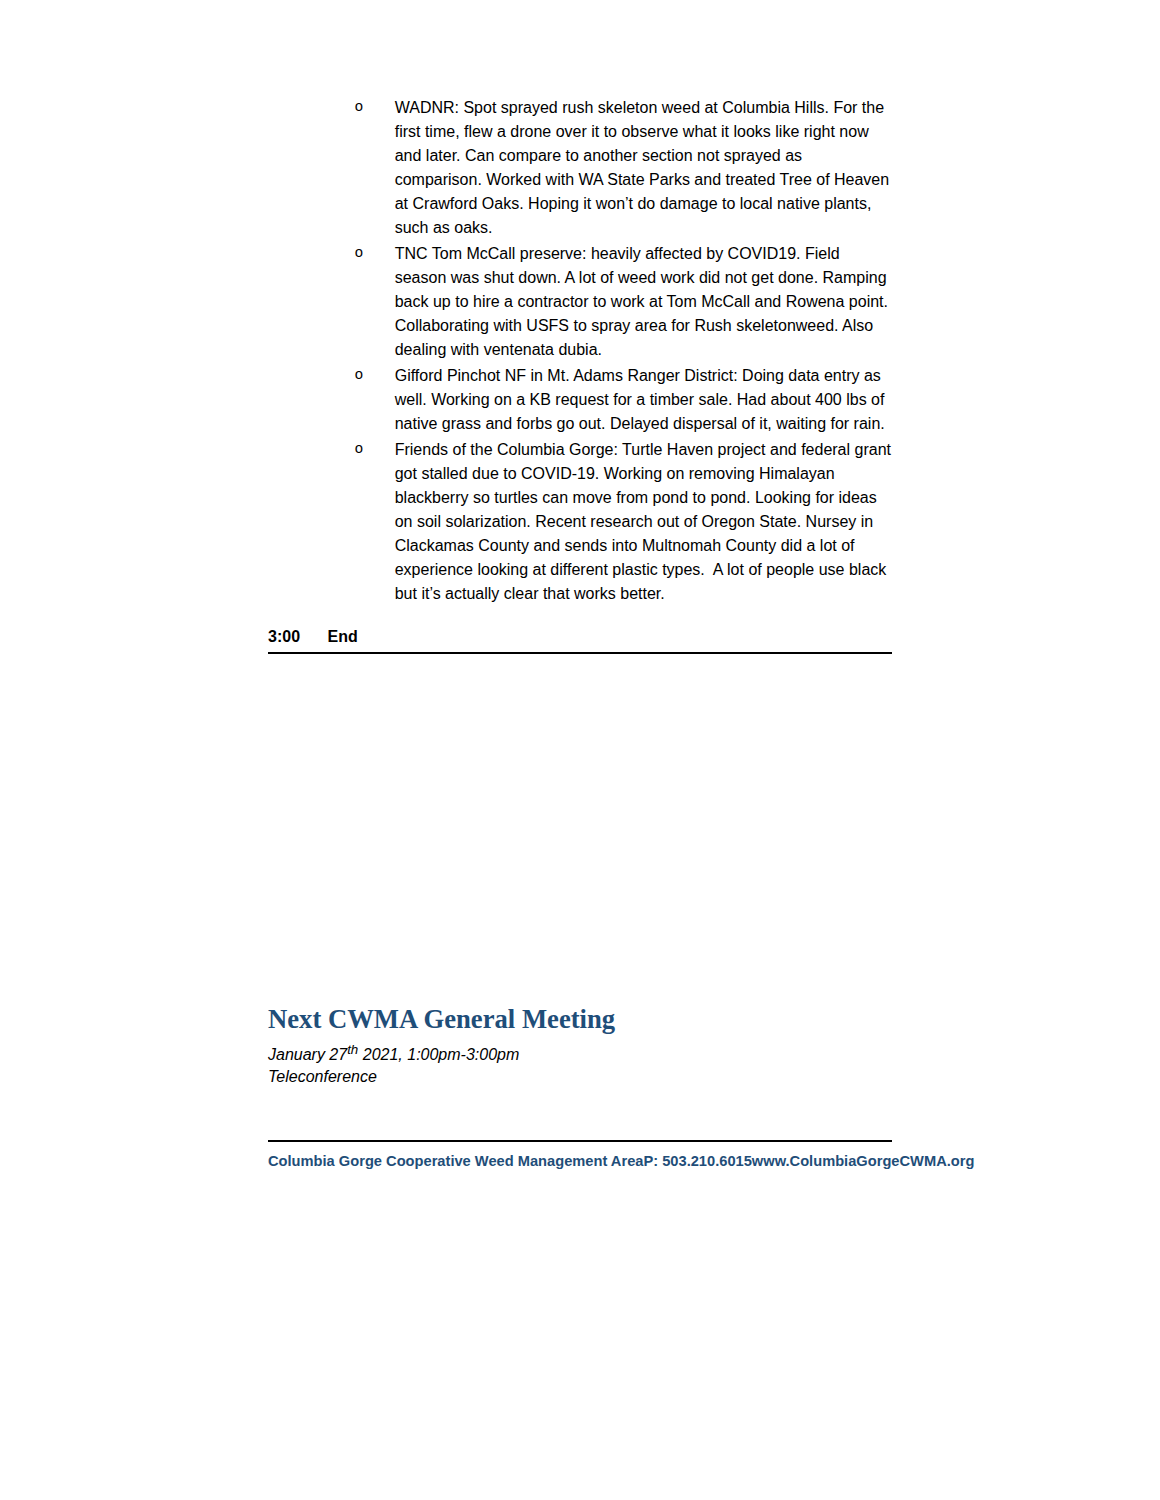WADNR: Spot sprayed rush skeleton weed at Columbia Hills. For the first time, flew a drone over it to observe what it looks like right now and later. Can compare to another section not sprayed as comparison. Worked with WA State Parks and treated Tree of Heaven at Crawford Oaks. Hoping it won’t do damage to local native plants, such as oaks.
TNC Tom McCall preserve: heavily affected by COVID19. Field season was shut down. A lot of weed work did not get done. Ramping back up to hire a contractor to work at Tom McCall and Rowena point. Collaborating with USFS to spray area for Rush skeletonweed. Also dealing with ventenata dubia.
Gifford Pinchot NF in Mt. Adams Ranger District: Doing data entry as well. Working on a KB request for a timber sale. Had about 400 lbs of native grass and forbs go out. Delayed dispersal of it, waiting for rain.
Friends of the Columbia Gorge: Turtle Haven project and federal grant got stalled due to COVID-19. Working on removing Himalayan blackberry so turtles can move from pond to pond. Looking for ideas on soil solarization. Recent research out of Oregon State. Nursey in Clackamas County and sends into Multnomah County did a lot of experience looking at different plastic types. A lot of people use black but it’s actually clear that works better.
3:00 End
Next CWMA General Meeting
January 27th 2021, 1:00pm-3:00pm
Teleconference
Columbia Gorge Cooperative Weed Management Area P: 503.210.6015 www.ColumbiaGorgeCWMA.org